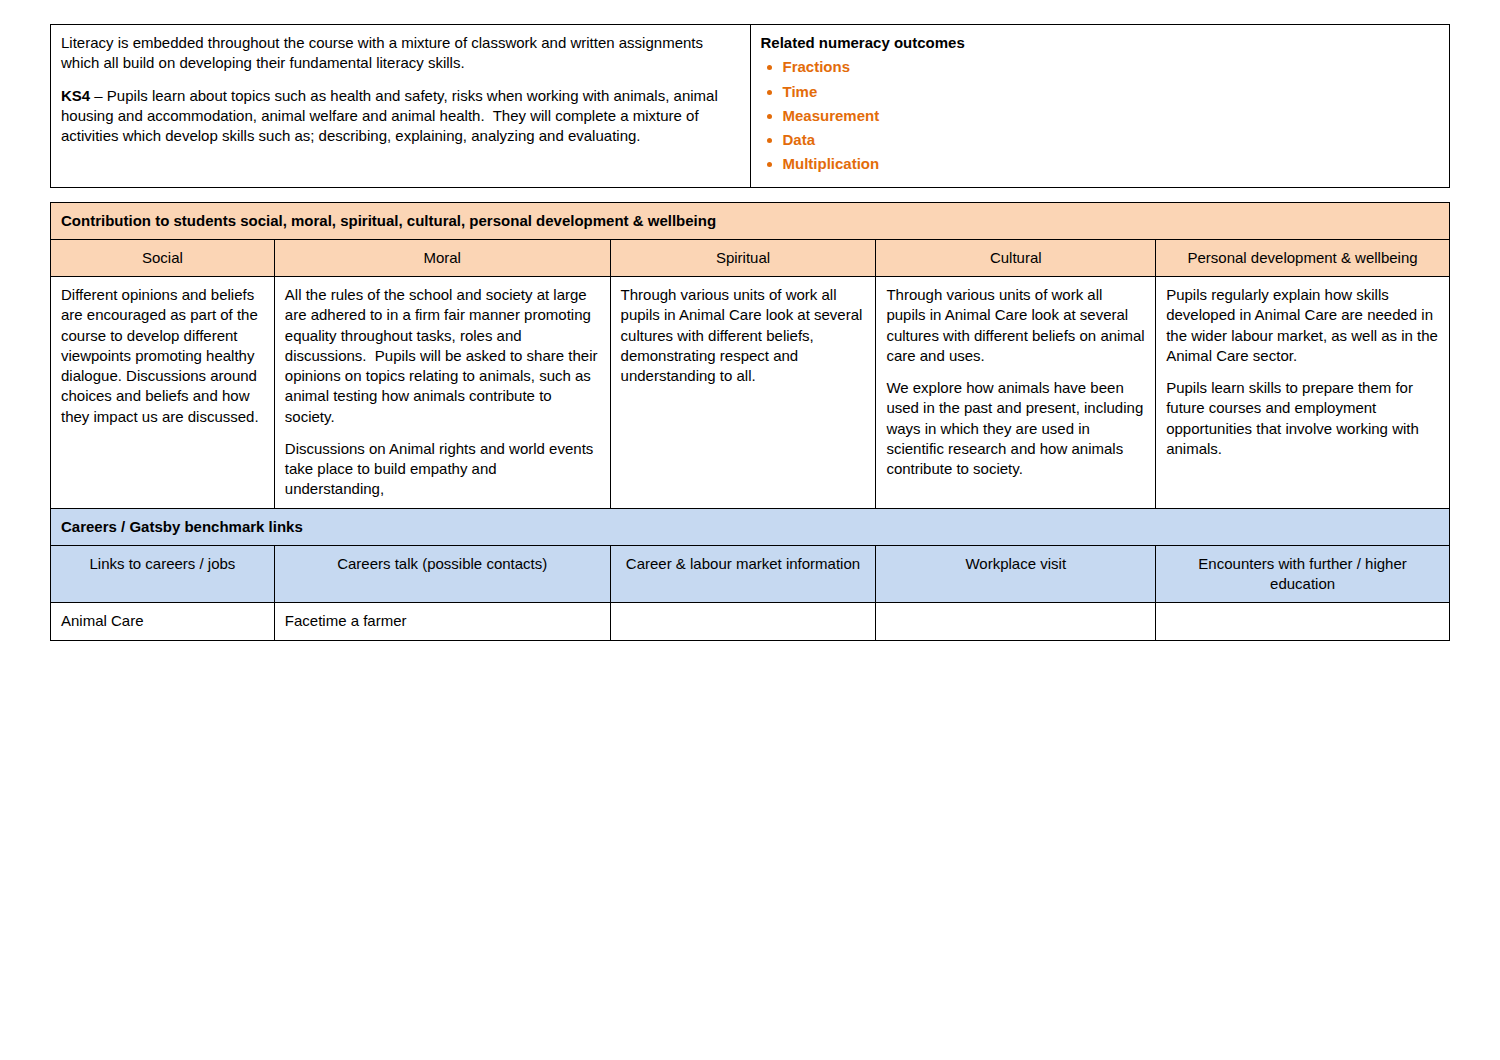| Literacy is embedded throughout the course with a mixture of classwork and written assignments which all build on developing their fundamental literacy skills. KS4 – Pupils learn about topics such as health and safety, risks when working with animals, animal housing and accommodation, animal welfare and animal health. They will complete a mixture of activities which develop skills such as; describing, explaining, analyzing and evaluating. | Related numeracy outcomes Fractions Time Measurement Data Multiplication |
| Contribution to students social, moral, spiritual, cultural, personal development & wellbeing |
| Social | Moral | Spiritual | Cultural | Personal development & wellbeing |
| Different opinions and beliefs are encouraged as part of the course to develop different viewpoints promoting healthy dialogue. Discussions around choices and beliefs and how they impact us are discussed. | All the rules of the school and society at large are adhered to in a firm fair manner promoting equality throughout tasks, roles and discussions. Pupils will be asked to share their opinions on topics relating to animals, such as animal testing how animals contribute to society. Discussions on Animal rights and world events take place to build empathy and understanding, | Through various units of work all pupils in Animal Care look at several cultures with different beliefs, demonstrating respect and understanding to all. | Through various units of work all pupils in Animal Care look at several cultures with different beliefs on animal care and uses. We explore how animals have been used in the past and present, including ways in which they are used in scientific research and how animals contribute to society. | Pupils regularly explain how skills developed in Animal Care are needed in the wider labour market, as well as in the Animal Care sector. Pupils learn skills to prepare them for future courses and employment opportunities that involve working with animals. |
| Careers / Gatsby benchmark links |
| Links to careers / jobs | Careers talk (possible contacts) | Career & labour market information | Workplace visit | Encounters with further / higher education |
| Animal Care | Facetime a farmer | | | |